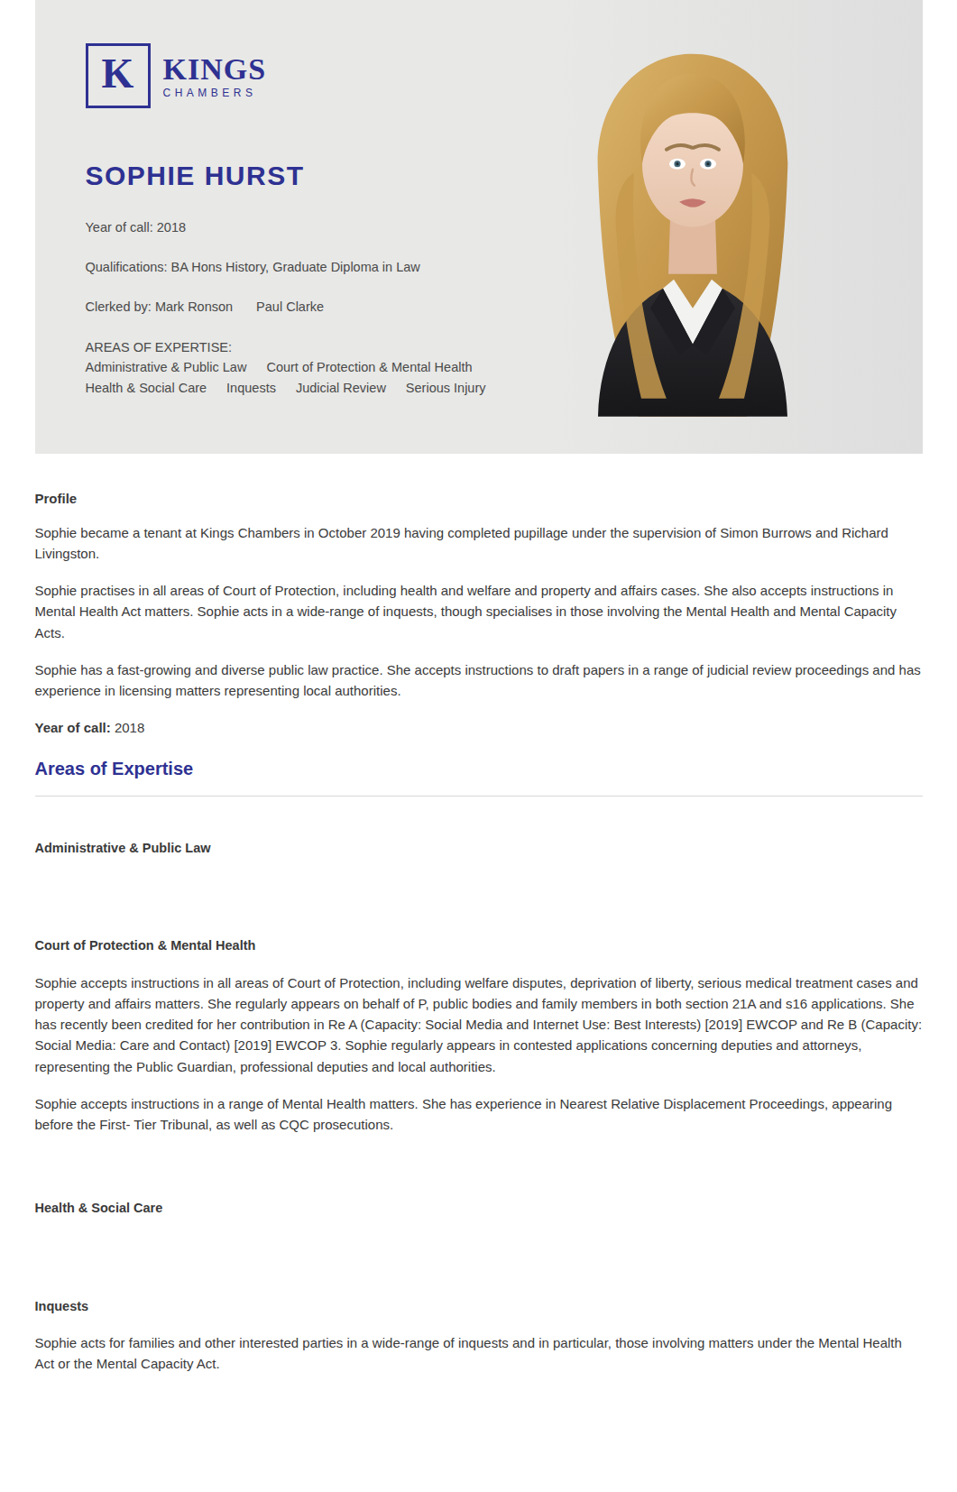K
KINGS CHAMBERS
SOPHIE HURST
Year of call: 2018
Qualifications: BA Hons History, Graduate Diploma in Law
Clerked by: Mark Ronson Paul Clarke
AREAS OF EXPERTISE:
Administrative & Public Law Court of Protection & Mental Health Health & Social Care Inquests Judicial Review Serious Injury
Profile
Sophie became a tenant at Kings Chambers in October 2019 having completed pupillage under the supervision of Simon Burrows and Richard Livingston.
Sophie practises in all areas of Court of Protection, including health and welfare and property and affairs cases. She also accepts instructions in Mental Health Act matters. Sophie acts in a wide-range of inquests, though specialises in those involving the Mental Health and Mental Capacity Acts.
Sophie has a fast-growing and diverse public law practice. She accepts instructions to draft papers in a range of judicial review proceedings and has experience in licensing matters representing local authorities.
Year of call: 2018
Areas of Expertise
Administrative & Public Law
Court of Protection & Mental Health
Sophie accepts instructions in all areas of Court of Protection, including welfare disputes, deprivation of liberty, serious medical treatment cases and property and affairs matters. She regularly appears on behalf of P, public bodies and family members in both section 21A and s16 applications. She has recently been credited for her contribution in Re A (Capacity: Social Media and Internet Use: Best Interests) [2019] EWCOP and Re B (Capacity: Social Media: Care and Contact) [2019] EWCOP 3. Sophie regularly appears in contested applications concerning deputies and attorneys, representing the Public Guardian, professional deputies and local authorities.
Sophie accepts instructions in a range of Mental Health matters. She has experience in Nearest Relative Displacement Proceedings, appearing before the First- Tier Tribunal, as well as CQC prosecutions.
Health & Social Care
Inquests
Sophie acts for families and other interested parties in a wide-range of inquests and in particular, those involving matters under the Mental Health Act or the Mental Capacity Act.